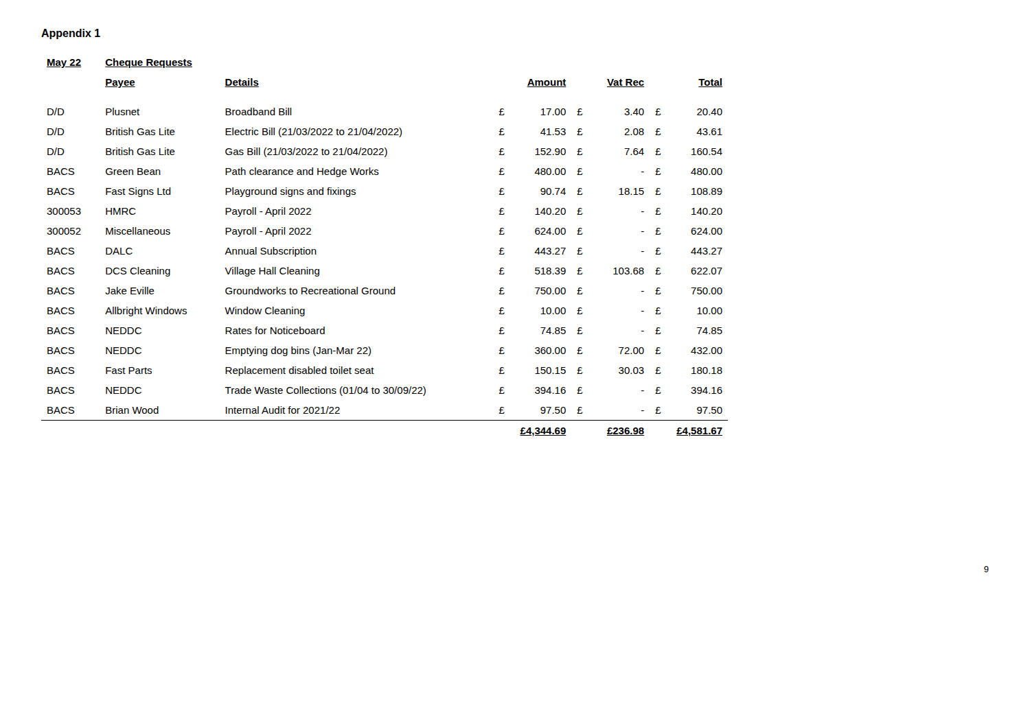Appendix 1
| May 22 | Cheque Requests | |
| | Payee | Details | Amount | Vat Rec | Total |
| D/D | Plusnet | Broadband Bill | £ | 17.00 | £ | 3.40 | £ | 20.40 |
| D/D | British Gas Lite | Electric Bill (21/03/2022 to 21/04/2022) | £ | 41.53 | £ | 2.08 | £ | 43.61 |
| D/D | British Gas Lite | Gas Bill (21/03/2022 to 21/04/2022) | £ | 152.90 | £ | 7.64 | £ | 160.54 |
| BACS | Green Bean | Path clearance and Hedge Works | £ | 480.00 | £ | - | £ | 480.00 |
| BACS | Fast Signs Ltd | Playground signs and fixings | £ | 90.74 | £ | 18.15 | £ | 108.89 |
| 300053 | HMRC | Payroll - April 2022 | £ | 140.20 | £ | - | £ | 140.20 |
| 300052 | Miscellaneous | Payroll - April 2022 | £ | 624.00 | £ | - | £ | 624.00 |
| BACS | DALC | Annual Subscription | £ | 443.27 | £ | - | £ | 443.27 |
| BACS | DCS Cleaning | Village Hall Cleaning | £ | 518.39 | £ | 103.68 | £ | 622.07 |
| BACS | Jake Eville | Groundworks to Recreational Ground | £ | 750.00 | £ | - | £ | 750.00 |
| BACS | Allbright Windows | Window Cleaning | £ | 10.00 | £ | - | £ | 10.00 |
| BACS | NEDDC | Rates for Noticeboard | £ | 74.85 | £ | - | £ | 74.85 |
| BACS | NEDDC | Emptying dog bins (Jan-Mar 22) | £ | 360.00 | £ | 72.00 | £ | 432.00 |
| BACS | Fast Parts | Replacement disabled toilet seat | £ | 150.15 | £ | 30.03 | £ | 180.18 |
| BACS | NEDDC | Trade Waste Collections (01/04 to 30/09/22) | £ | 394.16 | £ | - | £ | 394.16 |
| BACS | Brian Wood | Internal Audit for 2021/22 | £ | 97.50 | £ | - | £ | 97.50 |
| | £4,344.69 | £236.98 | £4,581.67 |
9